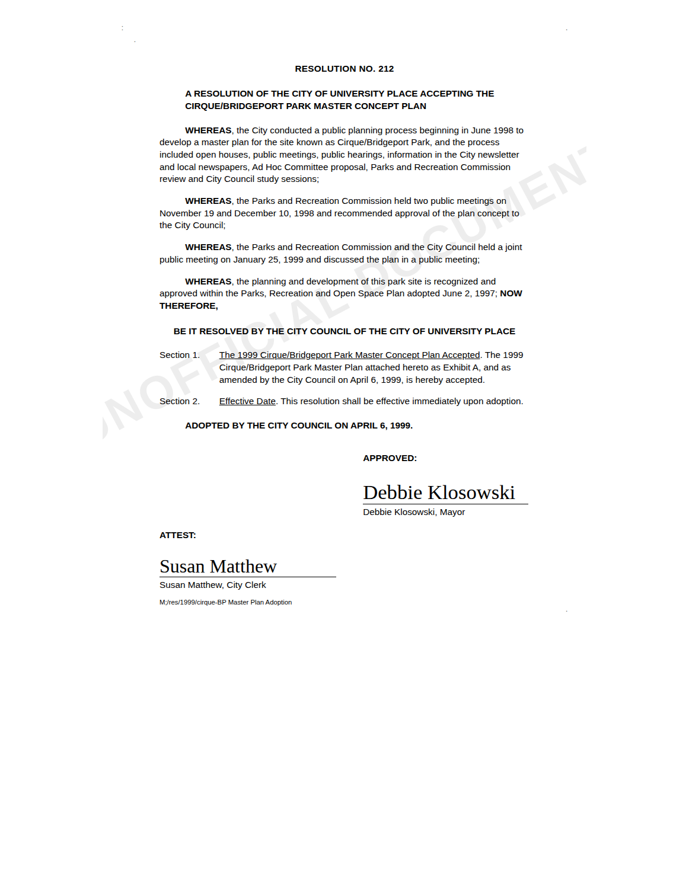:
.
.
.
UNOFFICIAL DOCUMENT
RESOLUTION NO. 212
A RESOLUTION OF THE CITY OF UNIVERSITY PLACE ACCEPTING THE CIRQUE/BRIDGEPORT PARK MASTER CONCEPT PLAN
WHEREAS, the City conducted a public planning process beginning in June 1998 to develop a master plan for the site known as Cirque/Bridgeport Park, and the process included open houses, public meetings, public hearings, information in the City newsletter and local newspapers, Ad Hoc Committee proposal, Parks and Recreation Commission review and City Council study sessions;
WHEREAS, the Parks and Recreation Commission held two public meetings on November 19 and December 10, 1998 and recommended approval of the plan concept to the City Council;
WHEREAS, the Parks and Recreation Commission and the City Council held a joint public meeting on January 25, 1999 and discussed the plan in a public meeting;
WHEREAS, the planning and development of this park site is recognized and approved within the Parks, Recreation and Open Space Plan adopted June 2, 1997; NOW THEREFORE,
BE IT RESOLVED BY THE CITY COUNCIL OF THE CITY OF UNIVERSITY PLACE
Section 1.
The 1999 Cirque/Bridgeport Park Master Concept Plan Accepted. The 1999 Cirque/Bridgeport Park Master Plan attached hereto as Exhibit A, and as amended by the City Council on April 6, 1999, is hereby accepted.
Section 2.
Effective Date. This resolution shall be effective immediately upon adoption.
ADOPTED BY THE CITY COUNCIL ON APRIL 6, 1999.
APPROVED:
Debbie Klosowski
Debbie Klosowski, Mayor
ATTEST:
Susan Matthew
Susan Matthew, City Clerk
M;/res/1999/cirque-BP Master Plan Adoption